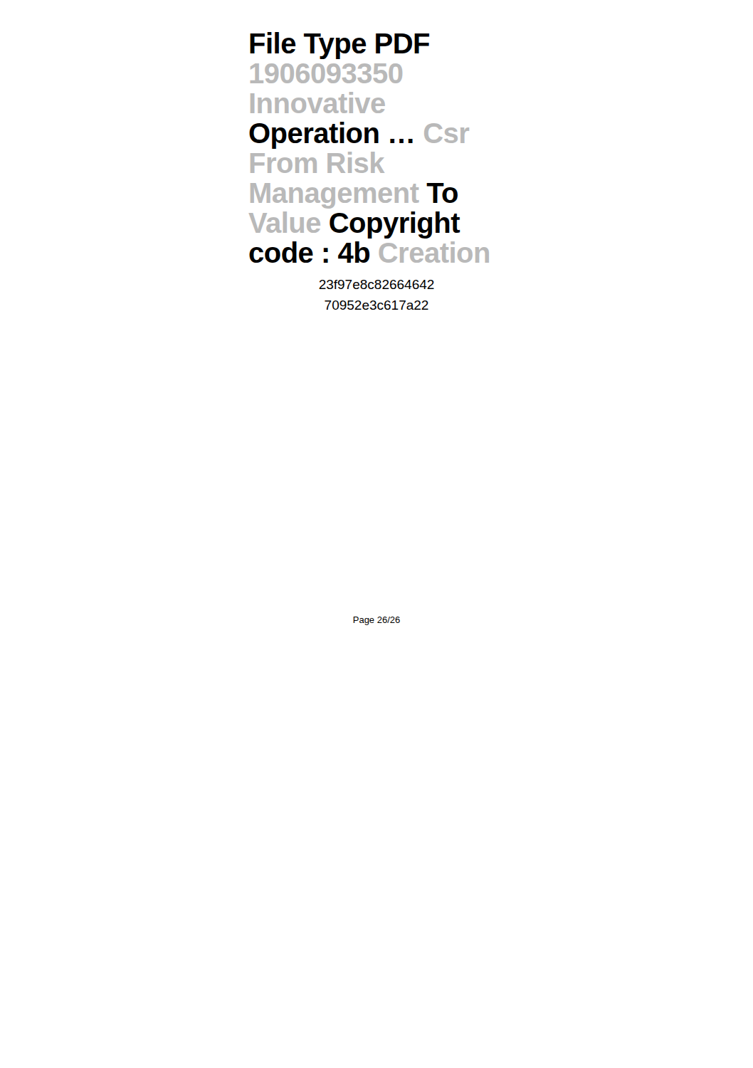File Type PDF
1906093350
Innovative Operation … Csr
From Risk
Management To
Value Copyright code : 4b Creation
23f97e8c82664642
70952e3c617a22
Page 26/26